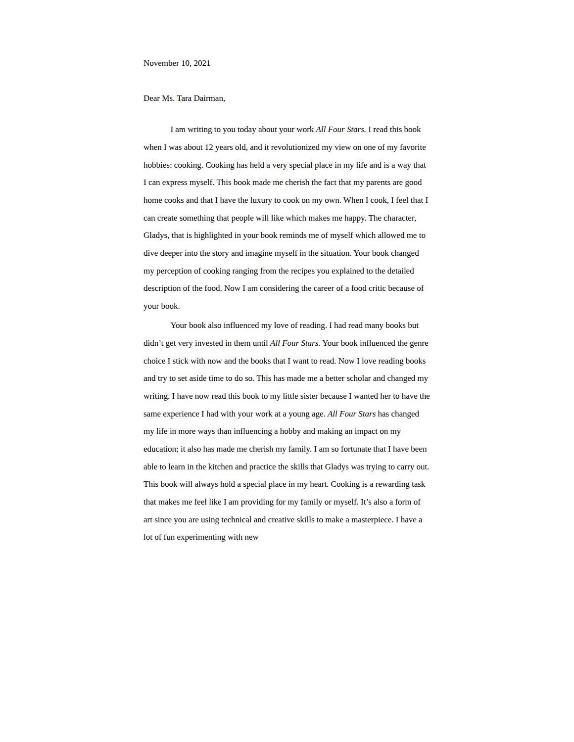November 10, 2021
Dear Ms. Tara Dairman,
I am writing to you today about your work All Four Stars. I read this book when I was about 12 years old, and it revolutionized my view on one of my favorite hobbies: cooking. Cooking has held a very special place in my life and is a way that I can express myself. This book made me cherish the fact that my parents are good home cooks and that I have the luxury to cook on my own. When I cook, I feel that I can create something that people will like which makes me happy. The character, Gladys, that is highlighted in your book reminds me of myself which allowed me to dive deeper into the story and imagine myself in the situation. Your book changed my perception of cooking ranging from the recipes you explained to the detailed description of the food. Now I am considering the career of a food critic because of your book.
Your book also influenced my love of reading. I had read many books but didn’t get very invested in them until All Four Stars. Your book influenced the genre choice I stick with now and the books that I want to read. Now I love reading books and try to set aside time to do so. This has made me a better scholar and changed my writing. I have now read this book to my little sister because I wanted her to have the same experience I had with your work at a young age. All Four Stars has changed my life in more ways than influencing a hobby and making an impact on my education; it also has made me cherish my family. I am so fortunate that I have been able to learn in the kitchen and practice the skills that Gladys was trying to carry out. This book will always hold a special place in my heart. Cooking is a rewarding task that makes me feel like I am providing for my family or myself. It’s also a form of art since you are using technical and creative skills to make a masterpiece. I have a lot of fun experimenting with new